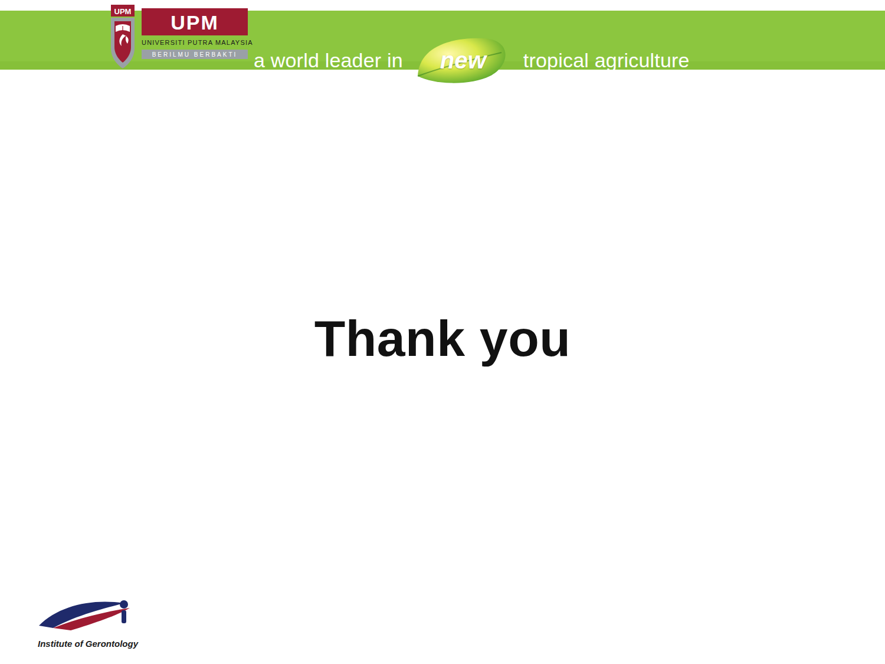UPM UPM UNIVERSITI PUTRA MALAYSIA BERILMU BERBAKTI
a world leader in new tropical agriculture
Thank you
Institute of Gerontology